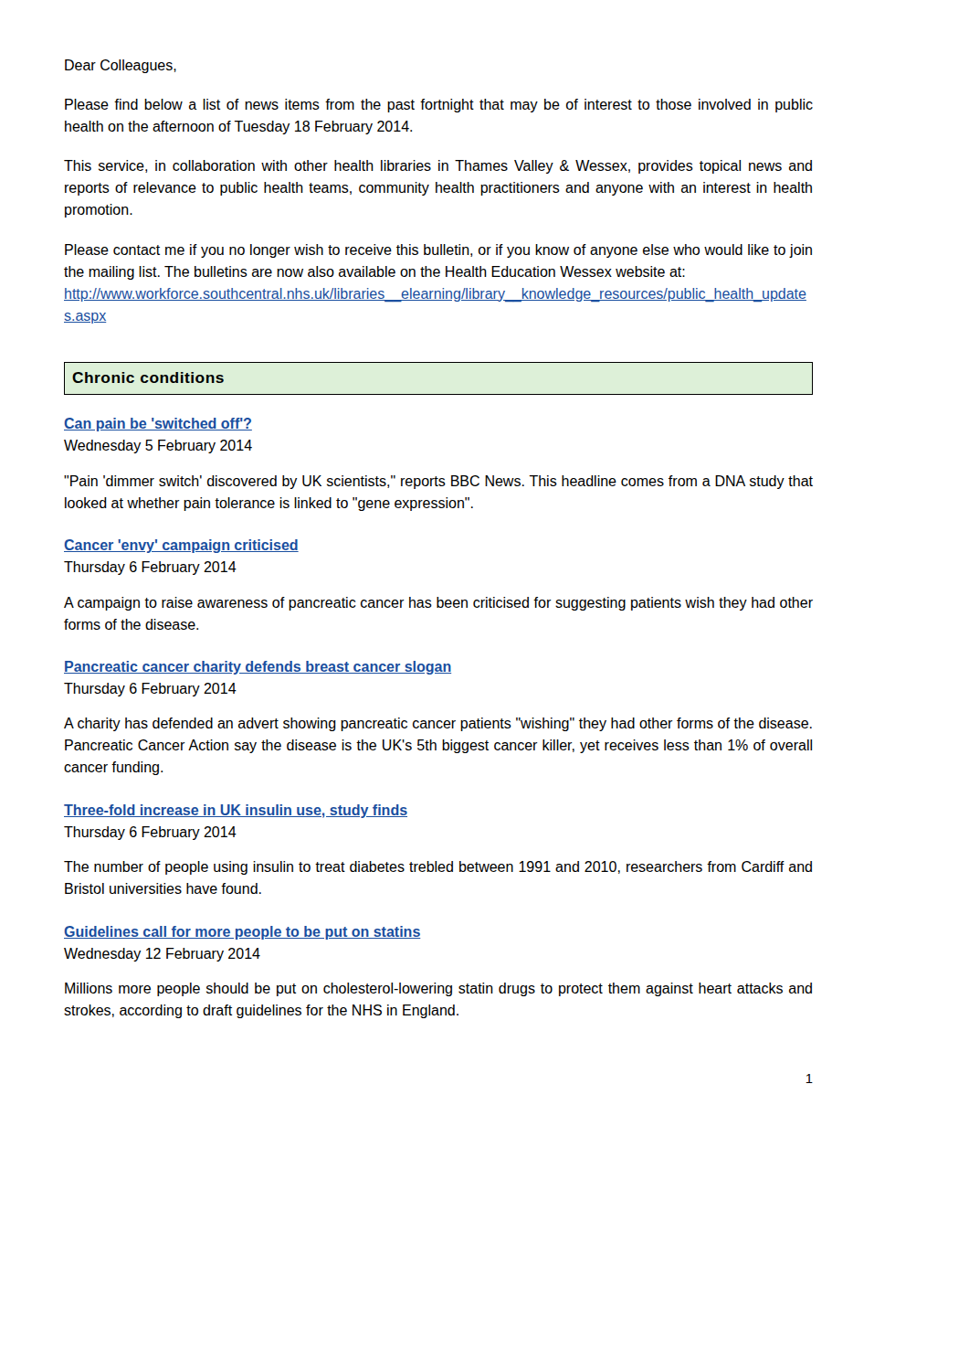Dear Colleagues,
Please find below a list of news items from the past fortnight that may be of interest to those involved in public health on the afternoon of Tuesday 18 February 2014.
This service, in collaboration with other health libraries in Thames Valley & Wessex, provides topical news and reports of relevance to public health teams, community health practitioners and anyone with an interest in health promotion.
Please contact me if you no longer wish to receive this bulletin, or if you know of anyone else who would like to join the mailing list. The bulletins are now also available on the Health Education Wessex website at:
http://www.workforce.southcentral.nhs.uk/libraries__elearning/library__knowledge_resources/public_health_updates.aspx
Chronic conditions
Can pain be 'switched off'?
Wednesday 5 February 2014
"Pain 'dimmer switch' discovered by UK scientists," reports BBC News. This headline comes from a DNA study that looked at whether pain tolerance is linked to "gene expression".
Cancer 'envy' campaign criticised
Thursday 6 February 2014
A campaign to raise awareness of pancreatic cancer has been criticised for suggesting patients wish they had other forms of the disease.
Pancreatic cancer charity defends breast cancer slogan
Thursday 6 February 2014
A charity has defended an advert showing pancreatic cancer patients "wishing" they had other forms of the disease. Pancreatic Cancer Action say the disease is the UK's 5th biggest cancer killer, yet receives less than 1% of overall cancer funding.
Three-fold increase in UK insulin use, study finds
Thursday 6 February 2014
The number of people using insulin to treat diabetes trebled between 1991 and 2010, researchers from Cardiff and Bristol universities have found.
Guidelines call for more people to be put on statins
Wednesday 12 February 2014
Millions more people should be put on cholesterol-lowering statin drugs to protect them against heart attacks and strokes, according to draft guidelines for the NHS in England.
1